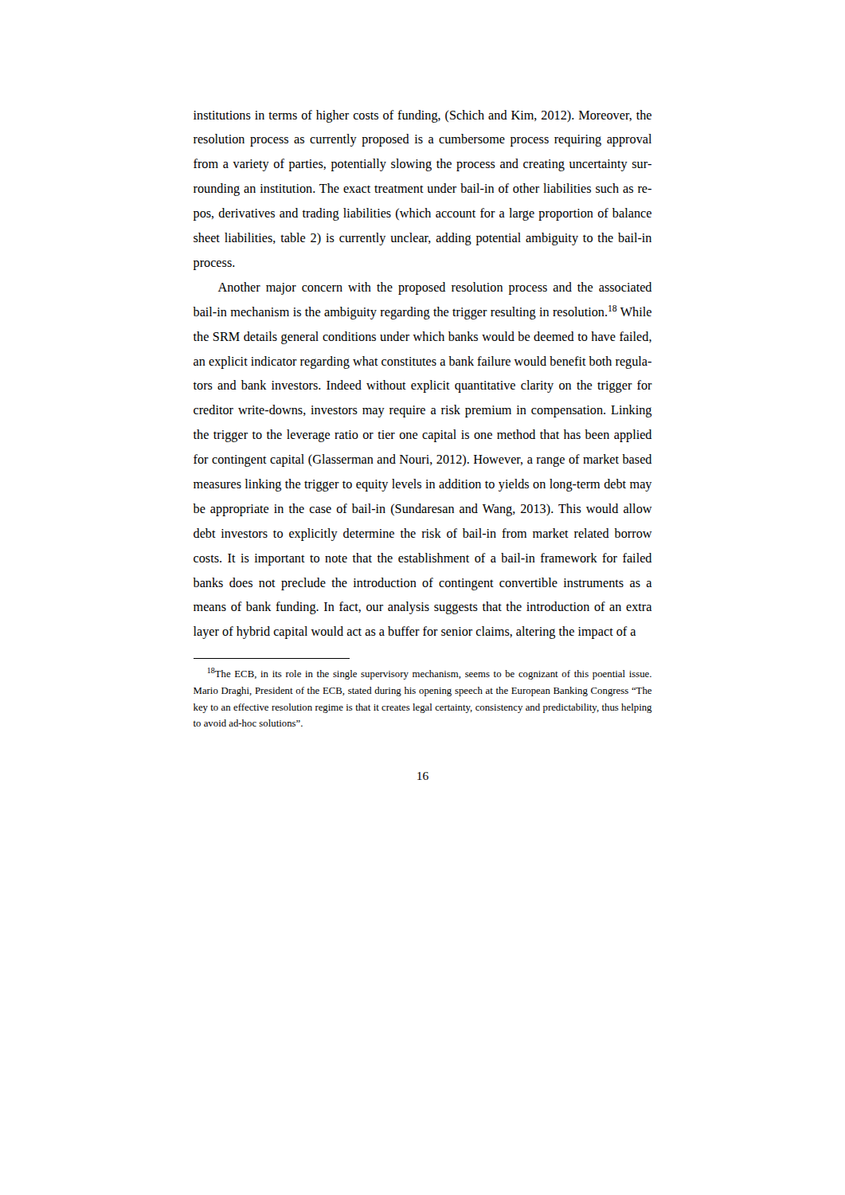institutions in terms of higher costs of funding, (Schich and Kim, 2012). Moreover, the resolution process as currently proposed is a cumbersome process requiring approval from a variety of parties, potentially slowing the process and creating uncertainty surrounding an institution. The exact treatment under bail-in of other liabilities such as repos, derivatives and trading liabilities (which account for a large proportion of balance sheet liabilities, table 2) is currently unclear, adding potential ambiguity to the bail-in process.
Another major concern with the proposed resolution process and the associated bail-in mechanism is the ambiguity regarding the trigger resulting in resolution.18 While the SRM details general conditions under which banks would be deemed to have failed, an explicit indicator regarding what constitutes a bank failure would benefit both regulators and bank investors. Indeed without explicit quantitative clarity on the trigger for creditor write-downs, investors may require a risk premium in compensation. Linking the trigger to the leverage ratio or tier one capital is one method that has been applied for contingent capital (Glasserman and Nouri, 2012). However, a range of market based measures linking the trigger to equity levels in addition to yields on long-term debt may be appropriate in the case of bail-in (Sundaresan and Wang, 2013). This would allow debt investors to explicitly determine the risk of bail-in from market related borrow costs. It is important to note that the establishment of a bail-in framework for failed banks does not preclude the introduction of contingent convertible instruments as a means of bank funding. In fact, our analysis suggests that the introduction of an extra layer of hybrid capital would act as a buffer for senior claims, altering the impact of a
18The ECB, in its role in the single supervisory mechanism, seems to be cognizant of this poential issue. Mario Draghi, President of the ECB, stated during his opening speech at the European Banking Congress “The key to an effective resolution regime is that it creates legal certainty, consistency and predictability, thus helping to avoid ad-hoc solutions”.
16